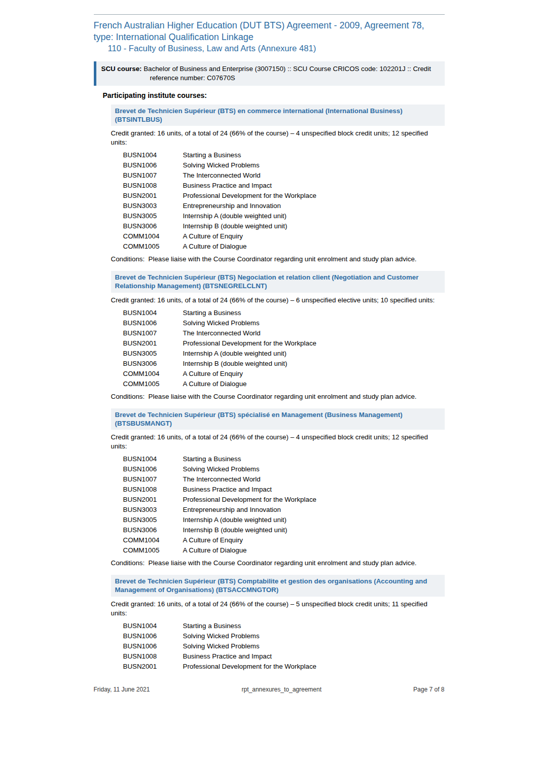French Australian Higher Education (DUT BTS) Agreement - 2009, Agreement 78, type: International Qualification Linkage
110 - Faculty of Business, Law and Arts (Annexure 481)
SCU course: Bachelor of Business and Enterprise (3007150) :: SCU Course CRICOS code: 102201J :: Credit reference number: C07670S
Participating institute courses:
Brevet de Technicien Supérieur (BTS) en commerce international (International Business) (BTSINTLBUS)
Credit granted: 16 units, of a total of 24 (66% of the course) – 4 unspecified block credit units; 12 specified units:
| BUSN1004 | Starting a Business |
| BUSN1006 | Solving Wicked Problems |
| BUSN1007 | The Interconnected World |
| BUSN1008 | Business Practice and Impact |
| BUSN2001 | Professional Development for the Workplace |
| BUSN3003 | Entrepreneurship and Innovation |
| BUSN3005 | Internship A (double weighted unit) |
| BUSN3006 | Internship B (double weighted unit) |
| COMM1004 | A Culture of Enquiry |
| COMM1005 | A Culture of Dialogue |
Conditions: Please liaise with the Course Coordinator regarding unit enrolment and study plan advice.
Brevet de Technicien Supérieur (BTS) Negociation et relation client (Negotiation and Customer Relationship Management) (BTSNEGRELCLNT)
Credit granted: 16 units, of a total of 24 (66% of the course) – 6 unspecified elective units; 10 specified units:
| BUSN1004 | Starting a Business |
| BUSN1006 | Solving Wicked Problems |
| BUSN1007 | The Interconnected World |
| BUSN2001 | Professional Development for the Workplace |
| BUSN3005 | Internship A (double weighted unit) |
| BUSN3006 | Internship B (double weighted unit) |
| COMM1004 | A Culture of Enquiry |
| COMM1005 | A Culture of Dialogue |
Conditions: Please liaise with the Course Coordinator regarding unit enrolment and study plan advice.
Brevet de Technicien Supérieur (BTS) spécialisé en Management (Business Management) (BTSBUSMANGT)
Credit granted: 16 units, of a total of 24 (66% of the course) – 4 unspecified block credit units; 12 specified units:
| BUSN1004 | Starting a Business |
| BUSN1006 | Solving Wicked Problems |
| BUSN1007 | The Interconnected World |
| BUSN1008 | Business Practice and Impact |
| BUSN2001 | Professional Development for the Workplace |
| BUSN3003 | Entrepreneurship and Innovation |
| BUSN3005 | Internship A (double weighted unit) |
| BUSN3006 | Internship B (double weighted unit) |
| COMM1004 | A Culture of Enquiry |
| COMM1005 | A Culture of Dialogue |
Conditions: Please liaise with the Course Coordinator regarding unit enrolment and study plan advice.
Brevet de Technicien Supérieur (BTS) Comptabilite et gestion des organisations (Accounting and Management of Organisations) (BTSACCMNGTOR)
Credit granted: 16 units, of a total of 24 (66% of the course) – 5 unspecified block credit units; 11 specified units:
| BUSN1004 | Starting a Business |
| BUSN1006 | Solving Wicked Problems |
| BUSN1006 | Solving Wicked Problems |
| BUSN1008 | Business Practice and Impact |
| BUSN2001 | Professional Development for the Workplace |
Friday, 11 June 2021 Page 7 of 8
rpt_annexures_to_agreement